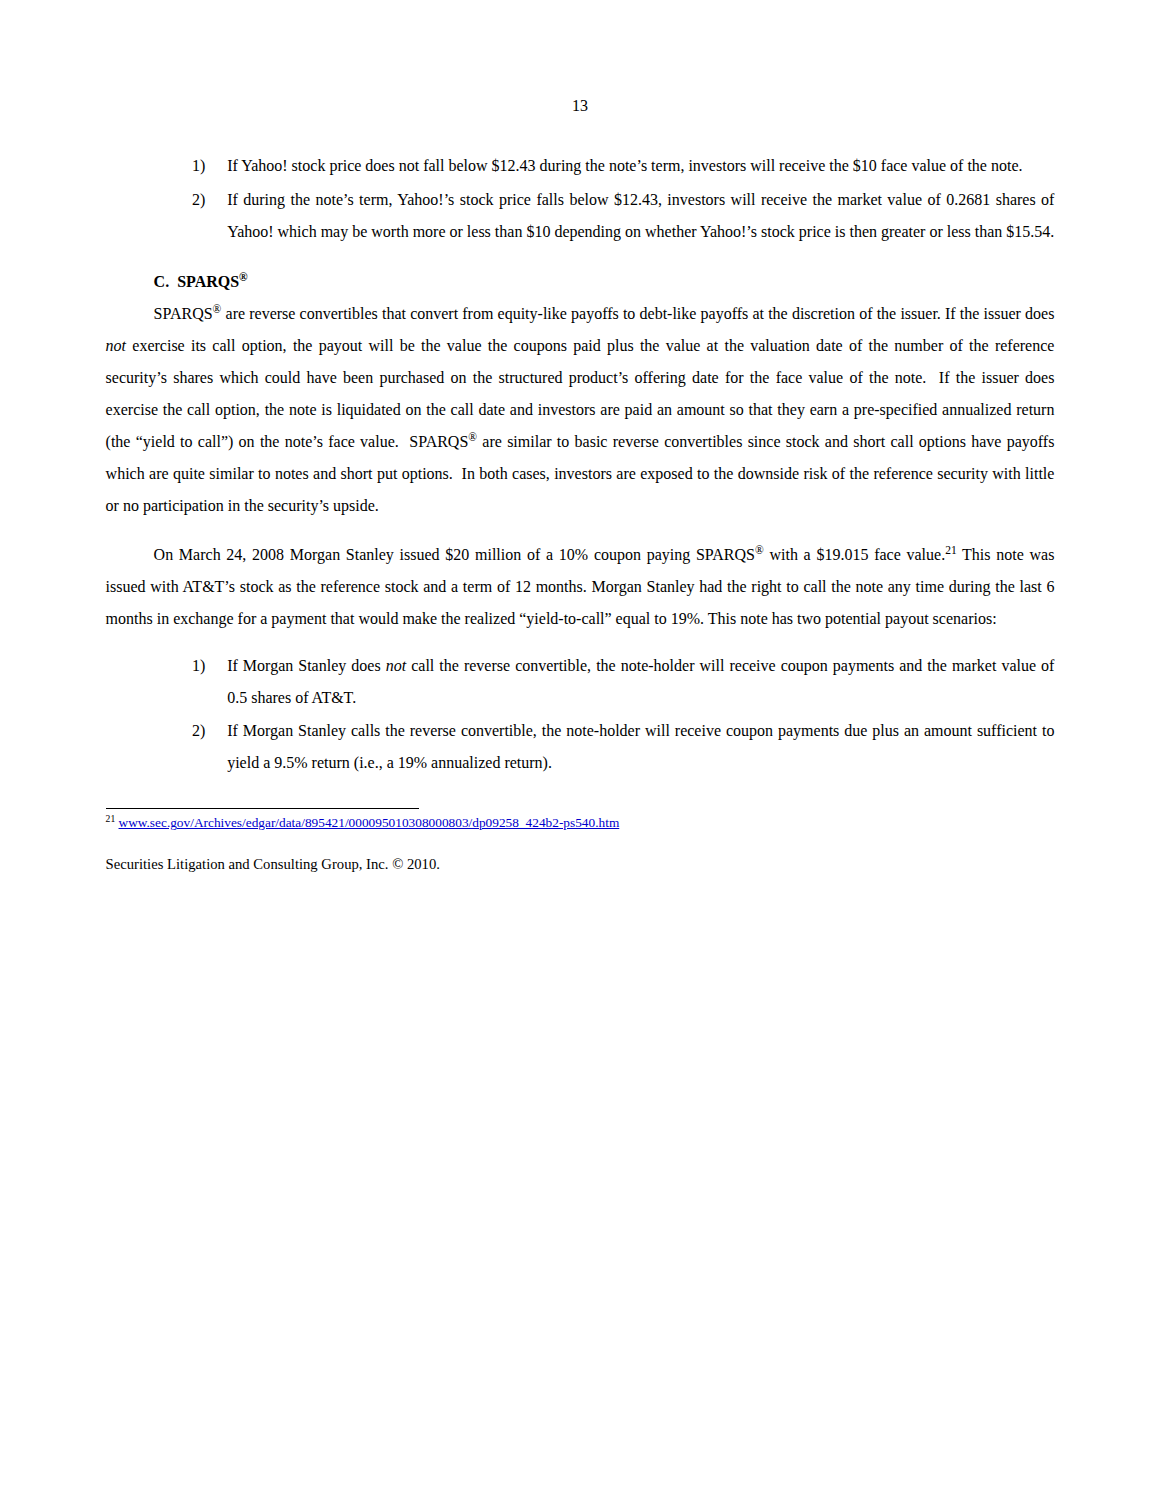13
1) If Yahoo! stock price does not fall below $12.43 during the note’s term, investors will receive the $10 face value of the note.
2) If during the note’s term, Yahoo!’s stock price falls below $12.43, investors will receive the market value of 0.2681 shares of Yahoo! which may be worth more or less than $10 depending on whether Yahoo!’s stock price is then greater or less than $15.54.
C. SPARQS®
SPARQS® are reverse convertibles that convert from equity-like payoffs to debt-like payoffs at the discretion of the issuer. If the issuer does not exercise its call option, the payout will be the value the coupons paid plus the value at the valuation date of the number of the reference security’s shares which could have been purchased on the structured product’s offering date for the face value of the note. If the issuer does exercise the call option, the note is liquidated on the call date and investors are paid an amount so that they earn a pre-specified annualized return (the “yield to call”) on the note’s face value. SPARQS® are similar to basic reverse convertibles since stock and short call options have payoffs which are quite similar to notes and short put options. In both cases, investors are exposed to the downside risk of the reference security with little or no participation in the security’s upside.
On March 24, 2008 Morgan Stanley issued $20 million of a 10% coupon paying SPARQS® with a $19.015 face value.21 This note was issued with AT&T’s stock as the reference stock and a term of 12 months. Morgan Stanley had the right to call the note any time during the last 6 months in exchange for a payment that would make the realized “yield-to-call” equal to 19%. This note has two potential payout scenarios:
1) If Morgan Stanley does not call the reverse convertible, the note-holder will receive coupon payments and the market value of 0.5 shares of AT&T.
2) If Morgan Stanley calls the reverse convertible, the note-holder will receive coupon payments due plus an amount sufficient to yield a 9.5% return (i.e., a 19% annualized return).
21 www.sec.gov/Archives/edgar/data/895421/000095010308000803/dp09258_424b2-ps540.htm
Securities Litigation and Consulting Group, Inc. © 2010.